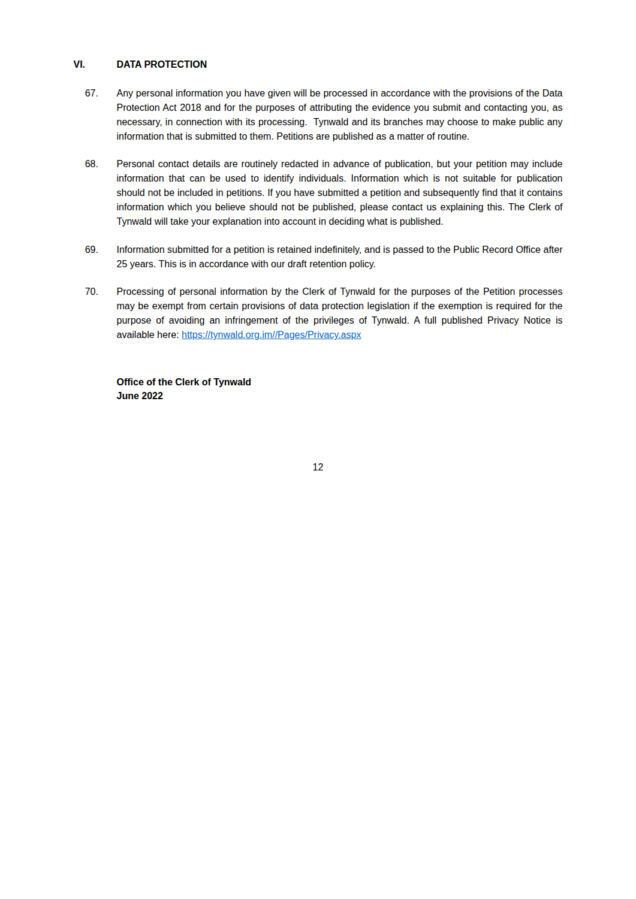VI. DATA PROTECTION
67. Any personal information you have given will be processed in accordance with the provisions of the Data Protection Act 2018 and for the purposes of attributing the evidence you submit and contacting you, as necessary, in connection with its processing. Tynwald and its branches may choose to make public any information that is submitted to them. Petitions are published as a matter of routine.
68. Personal contact details are routinely redacted in advance of publication, but your petition may include information that can be used to identify individuals. Information which is not suitable for publication should not be included in petitions. If you have submitted a petition and subsequently find that it contains information which you believe should not be published, please contact us explaining this. The Clerk of Tynwald will take your explanation into account in deciding what is published.
69. Information submitted for a petition is retained indefinitely, and is passed to the Public Record Office after 25 years. This is in accordance with our draft retention policy.
70. Processing of personal information by the Clerk of Tynwald for the purposes of the Petition processes may be exempt from certain provisions of data protection legislation if the exemption is required for the purpose of avoiding an infringement of the privileges of Tynwald. A full published Privacy Notice is available here: https://tynwald.org.im//Pages/Privacy.aspx
Office of the Clerk of Tynwald
June 2022
12